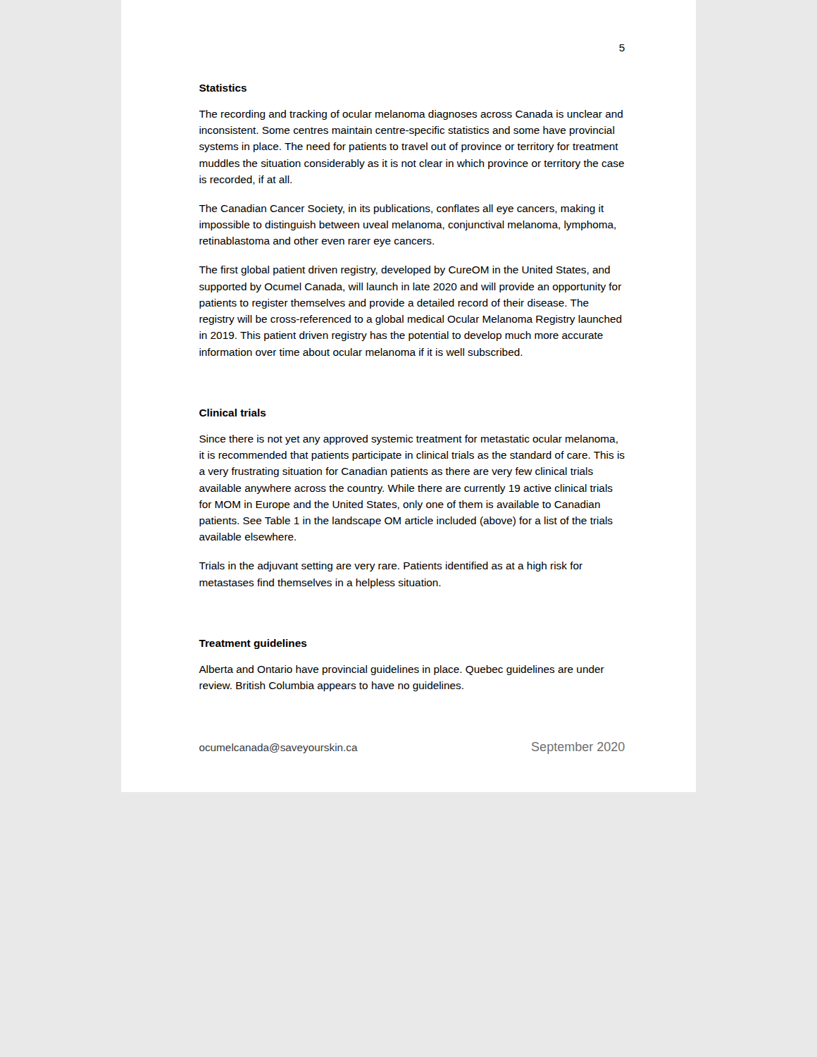5
Statistics
The recording and tracking of ocular melanoma diagnoses across Canada is unclear and inconsistent. Some centres maintain centre-specific statistics and some have provincial systems in place. The need for patients to travel out of province or territory for treatment muddles the situation considerably as it is not clear in which province or territory the case is recorded, if at all.
The Canadian Cancer Society, in its publications, conflates all eye cancers, making it impossible to distinguish between uveal melanoma, conjunctival melanoma, lymphoma, retinablastoma and other even rarer eye cancers.
The first global patient driven registry, developed by CureOM in the United States, and supported by Ocumel Canada, will launch in late 2020 and will provide an opportunity for patients to register themselves and provide a detailed record of their disease. The registry will be cross-referenced to a global medical Ocular Melanoma Registry launched in 2019. This patient driven registry has the potential to develop much more accurate information over time about ocular melanoma if it is well subscribed.
Clinical trials
Since there is not yet any approved systemic treatment for metastatic ocular melanoma, it is recommended that patients participate in clinical trials as the standard of care. This is a very frustrating situation for Canadian patients as there are very few clinical trials available anywhere across the country. While there are currently 19 active clinical trials for MOM in Europe and the United States, only one of them is available to Canadian patients. See Table 1 in the landscape OM article included (above) for a list of the trials available elsewhere.
Trials in the adjuvant setting are very rare. Patients identified as at a high risk for metastases find themselves in a helpless situation.
Treatment guidelines
Alberta and Ontario have provincial guidelines in place. Quebec guidelines are under review. British Columbia appears to have no guidelines.
ocumelcanada@saveyourskin.ca September 2020